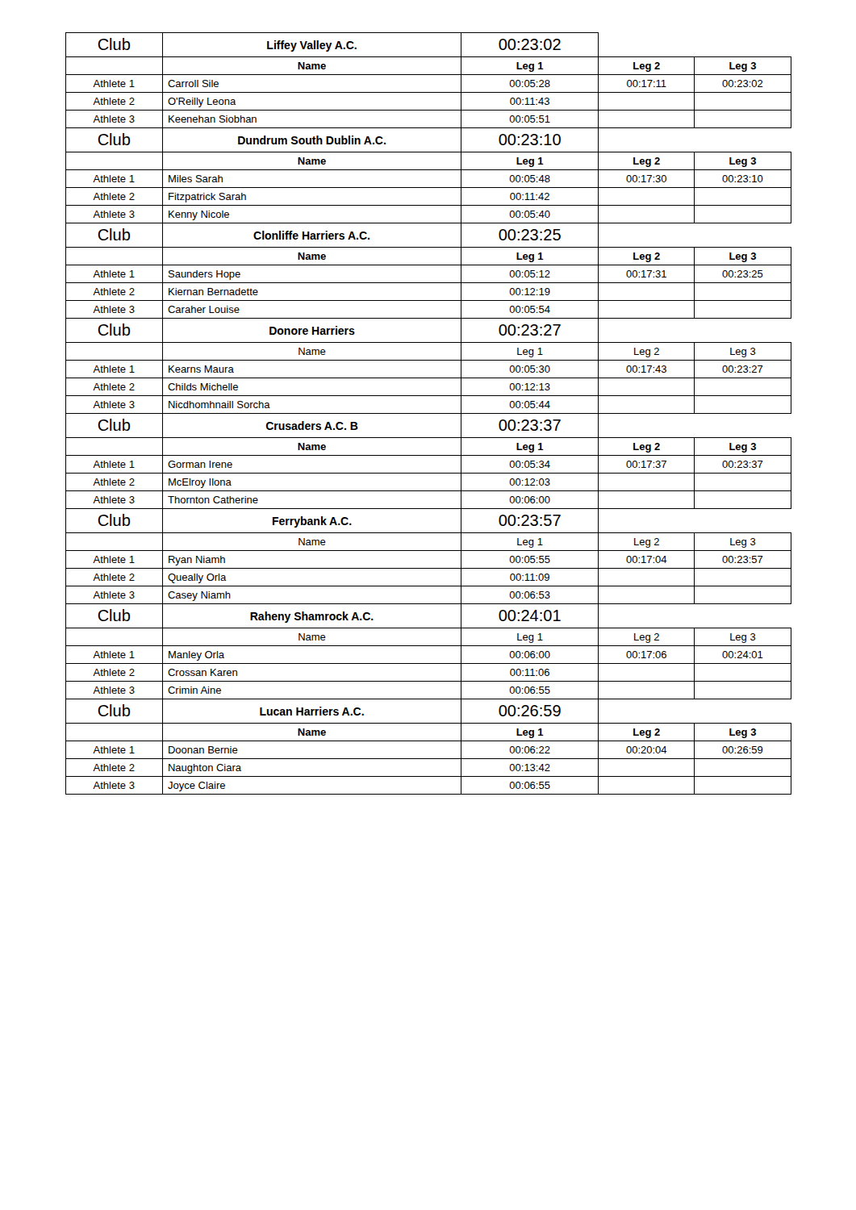| Club | Liffey Valley A.C. | 00:23:02 | | |
| | Name | Leg 1 | Leg 2 | Leg 3 |
| Athlete 1 | Carroll Sile | 00:05:28 | 00:17:11 | 00:23:02 |
| Athlete 2 | O'Reilly Leona | 00:11:43 | | |
| Athlete 3 | Keenehan Siobhan | 00:05:51 | | |
| Club | Dundrum South Dublin A.C. | 00:23:10 | | |
| | Name | Leg 1 | Leg 2 | Leg 3 |
| Athlete 1 | Miles Sarah | 00:05:48 | 00:17:30 | 00:23:10 |
| Athlete 2 | Fitzpatrick Sarah | 00:11:42 | | |
| Athlete 3 | Kenny Nicole | 00:05:40 | | |
| Club | Clonliffe Harriers A.C. | 00:23:25 | | |
| | Name | Leg 1 | Leg 2 | Leg 3 |
| Athlete 1 | Saunders Hope | 00:05:12 | 00:17:31 | 00:23:25 |
| Athlete 2 | Kiernan Bernadette | 00:12:19 | | |
| Athlete 3 | Caraher Louise | 00:05:54 | | |
| Club | Donore Harriers | 00:23:27 | | |
| | Name | Leg 1 | Leg 2 | Leg 3 |
| Athlete 1 | Kearns Maura | 00:05:30 | 00:17:43 | 00:23:27 |
| Athlete 2 | Childs Michelle | 00:12:13 | | |
| Athlete 3 | Nicdhomhnaill Sorcha | 00:05:44 | | |
| Club | Crusaders A.C. B | 00:23:37 | | |
| | Name | Leg 1 | Leg 2 | Leg 3 |
| Athlete 1 | Gorman Irene | 00:05:34 | 00:17:37 | 00:23:37 |
| Athlete 2 | McElroy Ilona | 00:12:03 | | |
| Athlete 3 | Thornton Catherine | 00:06:00 | | |
| Club | Ferrybank A.C. | 00:23:57 | | |
| | Name | Leg 1 | Leg 2 | Leg 3 |
| Athlete 1 | Ryan Niamh | 00:05:55 | 00:17:04 | 00:23:57 |
| Athlete 2 | Queally Orla | 00:11:09 | | |
| Athlete 3 | Casey Niamh | 00:06:53 | | |
| Club | Raheny Shamrock A.C. | 00:24:01 | | |
| | Name | Leg 1 | Leg 2 | Leg 3 |
| Athlete 1 | Manley Orla | 00:06:00 | 00:17:06 | 00:24:01 |
| Athlete 2 | Crossan Karen | 00:11:06 | | |
| Athlete 3 | Crimin Aine | 00:06:55 | | |
| Club | Lucan Harriers A.C. | 00:26:59 | | |
| | Name | Leg 1 | Leg 2 | Leg 3 |
| Athlete 1 | Doonan Bernie | 00:06:22 | 00:20:04 | 00:26:59 |
| Athlete 2 | Naughton Ciara | 00:13:42 | | |
| Athlete 3 | Joyce Claire | 00:06:55 | | |